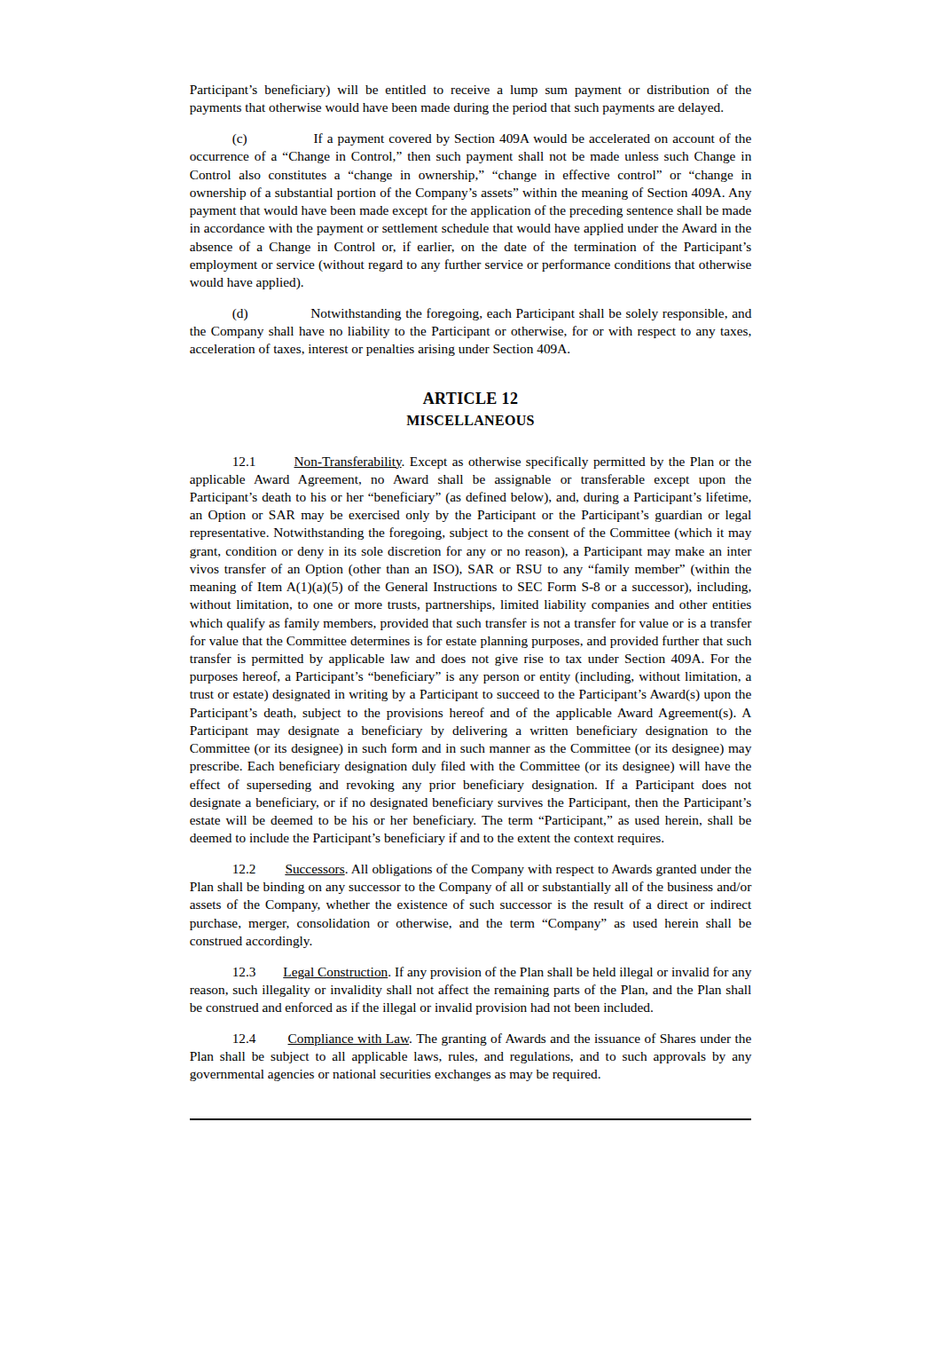Participant’s beneficiary) will be entitled to receive a lump sum payment or distribution of the payments that otherwise would have been made during the period that such payments are delayed.
(c) If a payment covered by Section 409A would be accelerated on account of the occurrence of a “Change in Control,” then such payment shall not be made unless such Change in Control also constitutes a “change in ownership,” “change in effective control” or “change in ownership of a substantial portion of the Company’s assets” within the meaning of Section 409A. Any payment that would have been made except for the application of the preceding sentence shall be made in accordance with the payment or settlement schedule that would have applied under the Award in the absence of a Change in Control or, if earlier, on the date of the termination of the Participant’s employment or service (without regard to any further service or performance conditions that otherwise would have applied).
(d) Notwithstanding the foregoing, each Participant shall be solely responsible, and the Company shall have no liability to the Participant or otherwise, for or with respect to any taxes, acceleration of taxes, interest or penalties arising under Section 409A.
ARTICLE 12
MISCELLANEOUS
12.1 Non-Transferability. Except as otherwise specifically permitted by the Plan or the applicable Award Agreement, no Award shall be assignable or transferable except upon the Participant’s death to his or her “beneficiary” (as defined below), and, during a Participant’s lifetime, an Option or SAR may be exercised only by the Participant or the Participant’s guardian or legal representative. Notwithstanding the foregoing, subject to the consent of the Committee (which it may grant, condition or deny in its sole discretion for any or no reason), a Participant may make an inter vivos transfer of an Option (other than an ISO), SAR or RSU to any “family member” (within the meaning of Item A(1)(a)(5) of the General Instructions to SEC Form S-8 or a successor), including, without limitation, to one or more trusts, partnerships, limited liability companies and other entities which qualify as family members, provided that such transfer is not a transfer for value or is a transfer for value that the Committee determines is for estate planning purposes, and provided further that such transfer is permitted by applicable law and does not give rise to tax under Section 409A. For the purposes hereof, a Participant’s “beneficiary” is any person or entity (including, without limitation, a trust or estate) designated in writing by a Participant to succeed to the Participant’s Award(s) upon the Participant’s death, subject to the provisions hereof and of the applicable Award Agreement(s). A Participant may designate a beneficiary by delivering a written beneficiary designation to the Committee (or its designee) in such form and in such manner as the Committee (or its designee) may prescribe. Each beneficiary designation duly filed with the Committee (or its designee) will have the effect of superseding and revoking any prior beneficiary designation. If a Participant does not designate a beneficiary, or if no designated beneficiary survives the Participant, then the Participant’s estate will be deemed to be his or her beneficiary. The term “Participant,” as used herein, shall be deemed to include the Participant’s beneficiary if and to the extent the context requires.
12.2 Successors. All obligations of the Company with respect to Awards granted under the Plan shall be binding on any successor to the Company of all or substantially all of the business and/or assets of the Company, whether the existence of such successor is the result of a direct or indirect purchase, merger, consolidation or otherwise, and the term “Company” as used herein shall be construed accordingly.
12.3 Legal Construction. If any provision of the Plan shall be held illegal or invalid for any reason, such illegality or invalidity shall not affect the remaining parts of the Plan, and the Plan shall be construed and enforced as if the illegal or invalid provision had not been included.
12.4 Compliance with Law. The granting of Awards and the issuance of Shares under the Plan shall be subject to all applicable laws, rules, and regulations, and to such approvals by any governmental agencies or national securities exchanges as may be required.